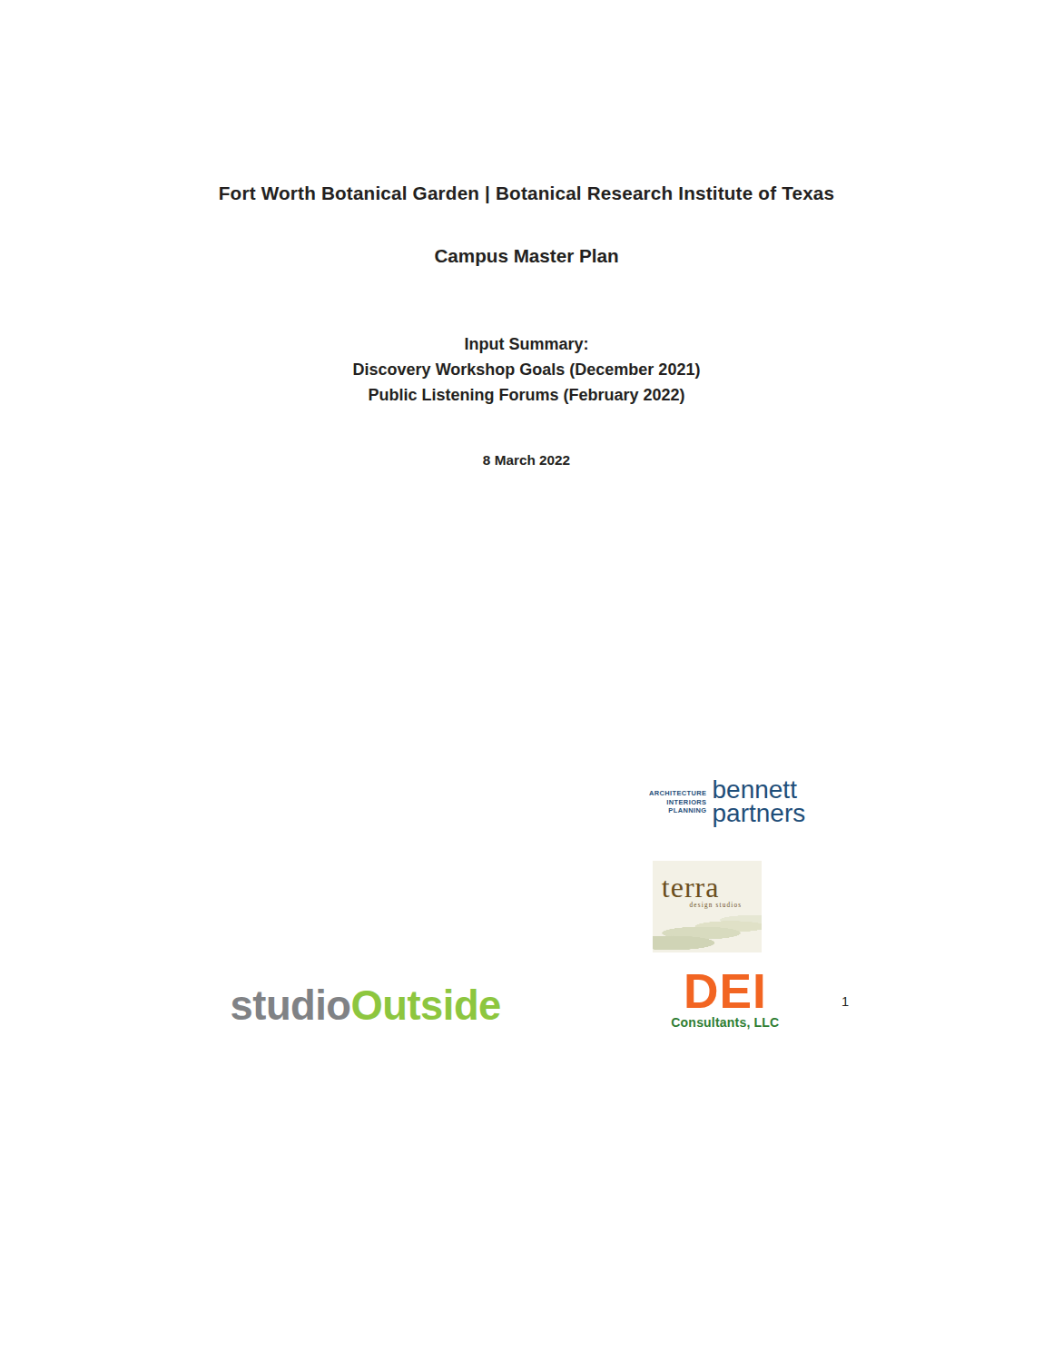Fort Worth Botanical Garden | Botanical Research Institute of Texas
Campus Master Plan
Input Summary: Discovery Workshop Goals (December 2021)
Public Listening Forums (February 2022)
8 March 2022
Architecture
Interiors
Planning
bennett partners
terra
design studios
DEI
Consultants, LLC
studio Outside
1